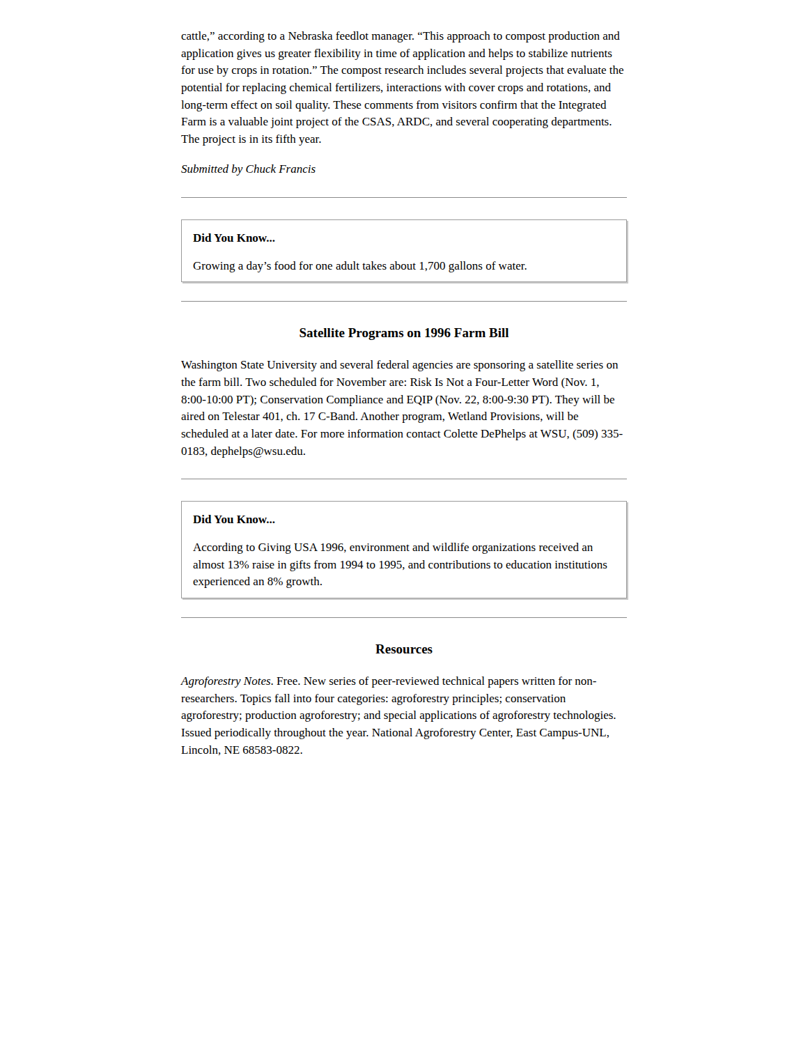cattle,” according to a Nebraska feedlot manager. “This approach to compost production and application gives us greater flexibility in time of application and helps to stabilize nutrients for use by crops in rotation.” The compost research includes several projects that evaluate the potential for replacing chemical fertilizers, interactions with cover crops and rotations, and long-term effect on soil quality. These comments from visitors confirm that the Integrated Farm is a valuable joint project of the CSAS, ARDC, and several cooperating departments. The project is in its fifth year.
Submitted by Chuck Francis
Did You Know...
Growing a day’s food for one adult takes about 1,700 gallons of water.
Satellite Programs on 1996 Farm Bill
Washington State University and several federal agencies are sponsoring a satellite series on the farm bill. Two scheduled for November are: Risk Is Not a Four-Letter Word (Nov. 1, 8:00-10:00 PT); Conservation Compliance and EQIP (Nov. 22, 8:00-9:30 PT). They will be aired on Telestar 401, ch. 17 C-Band. Another program, Wetland Provisions, will be scheduled at a later date. For more information contact Colette DePhelps at WSU, (509) 335-0183, dephelps@wsu.edu.
Did You Know...
According to Giving USA 1996, environment and wildlife organizations received an almost 13% raise in gifts from 1994 to 1995, and contributions to education institutions experienced an 8% growth.
Resources
Agroforestry Notes. Free. New series of peer-reviewed technical papers written for non-researchers. Topics fall into four categories: agroforestry principles; conservation agroforestry; production agroforestry; and special applications of agroforestry technologies. Issued periodically throughout the year. National Agroforestry Center, East Campus-UNL, Lincoln, NE 68583-0822.